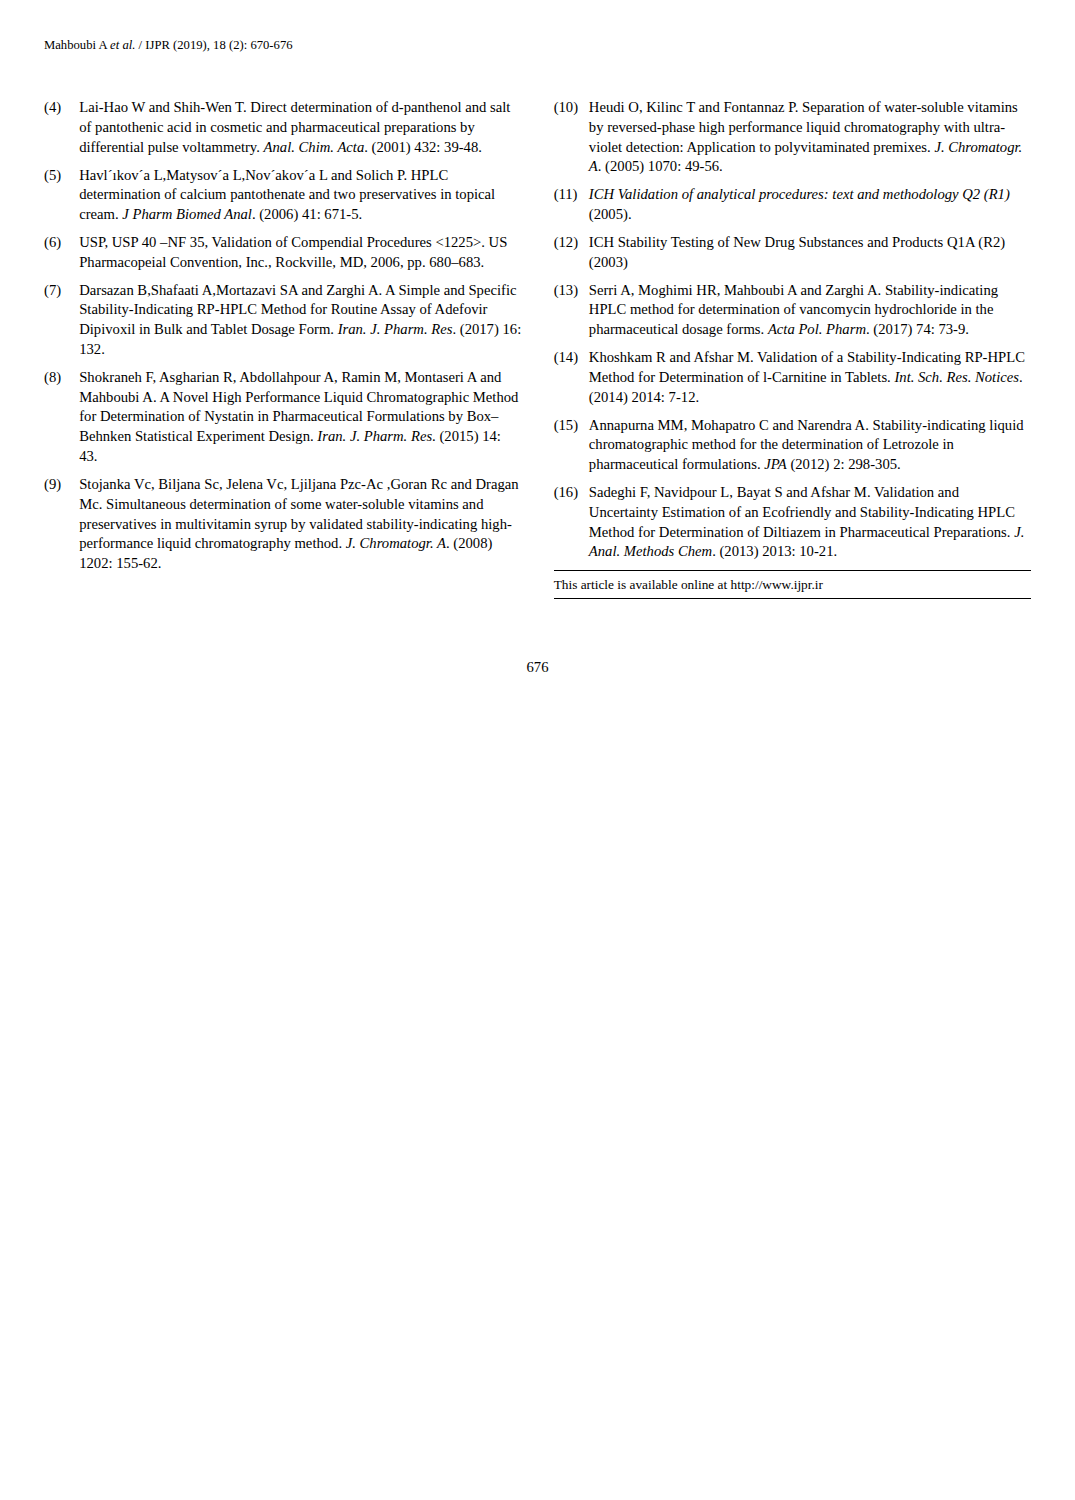Mahboubi A et al. / IJPR (2019), 18 (2): 670-676
(4) Lai-Hao W and Shih-Wen T. Direct determination of d-panthenol and salt of pantothenic acid in cosmetic and pharmaceutical preparations by differential pulse voltammetry. Anal. Chim. Acta. (2001) 432: 39-48.
(5) Havl´ıkov´a L,Matysov´a L,Nov´akov´a L and Solich P. HPLC determination of calcium pantothenate and two preservatives in topical cream. J Pharm Biomed Anal. (2006) 41: 671-5.
(6) USP, USP 40 –NF 35, Validation of Compendial Procedures <1225>. US Pharmacopeial Convention, Inc., Rockville, MD, 2006, pp. 680–683.
(7) Darsazan B,Shafaati A,Mortazavi SA and Zarghi A. A Simple and Specific Stability-Indicating RP-HPLC Method for Routine Assay of Adefovir Dipivoxil in Bulk and Tablet Dosage Form. Iran. J. Pharm. Res. (2017) 16: 132.
(8) Shokraneh F, Asgharian R, Abdollahpour A, Ramin M, Montaseri A and Mahboubi A. A Novel High Performance Liquid Chromatographic Method for Determination of Nystatin in Pharmaceutical Formulations by Box–Behnken Statistical Experiment Design. Iran. J. Pharm. Res. (2015) 14: 43.
(9) Stojanka Vc, Biljana Sc, Jelena Vc, Ljiljana Pzc-Ac ,Goran Rc and Dragan Mc. Simultaneous determination of some water-soluble vitamins and preservatives in multivitamin syrup by validated stability-indicating high-performance liquid chromatography method. J. Chromatogr. A. (2008) 1202: 155-62.
(10) Heudi O, Kilinc T and Fontannaz P. Separation of water-soluble vitamins by reversed-phase high performance liquid chromatography with ultra-violet detection: Application to polyvitaminated premixes. J. Chromatogr. A. (2005) 1070: 49-56.
(11) ICH Validation of analytical procedures: text and methodology Q2 (R1) (2005).
(12) ICH Stability Testing of New Drug Substances and Products Q1A (R2) (2003)
(13) Serri A, Moghimi HR, Mahboubi A and Zarghi A. Stability-indicating HPLC method for determination of vancomycin hydrochloride in the pharmaceutical dosage forms. Acta Pol. Pharm. (2017) 74: 73-9.
(14) Khoshkam R and Afshar M. Validation of a Stability-Indicating RP-HPLC Method for Determination of l-Carnitine in Tablets. Int. Sch. Res. Notices. (2014) 2014: 7-12.
(15) Annapurna MM, Mohapatro C and Narendra A. Stability-indicating liquid chromatographic method for the determination of Letrozole in pharmaceutical formulations. JPA (2012) 2: 298-305.
(16) Sadeghi F, Navidpour L, Bayat S and Afshar M. Validation and Uncertainty Estimation of an Ecofriendly and Stability-Indicating HPLC Method for Determination of Diltiazem in Pharmaceutical Preparations. J. Anal. Methods Chem. (2013) 2013: 10-21.
This article is available online at http://www.ijpr.ir
676